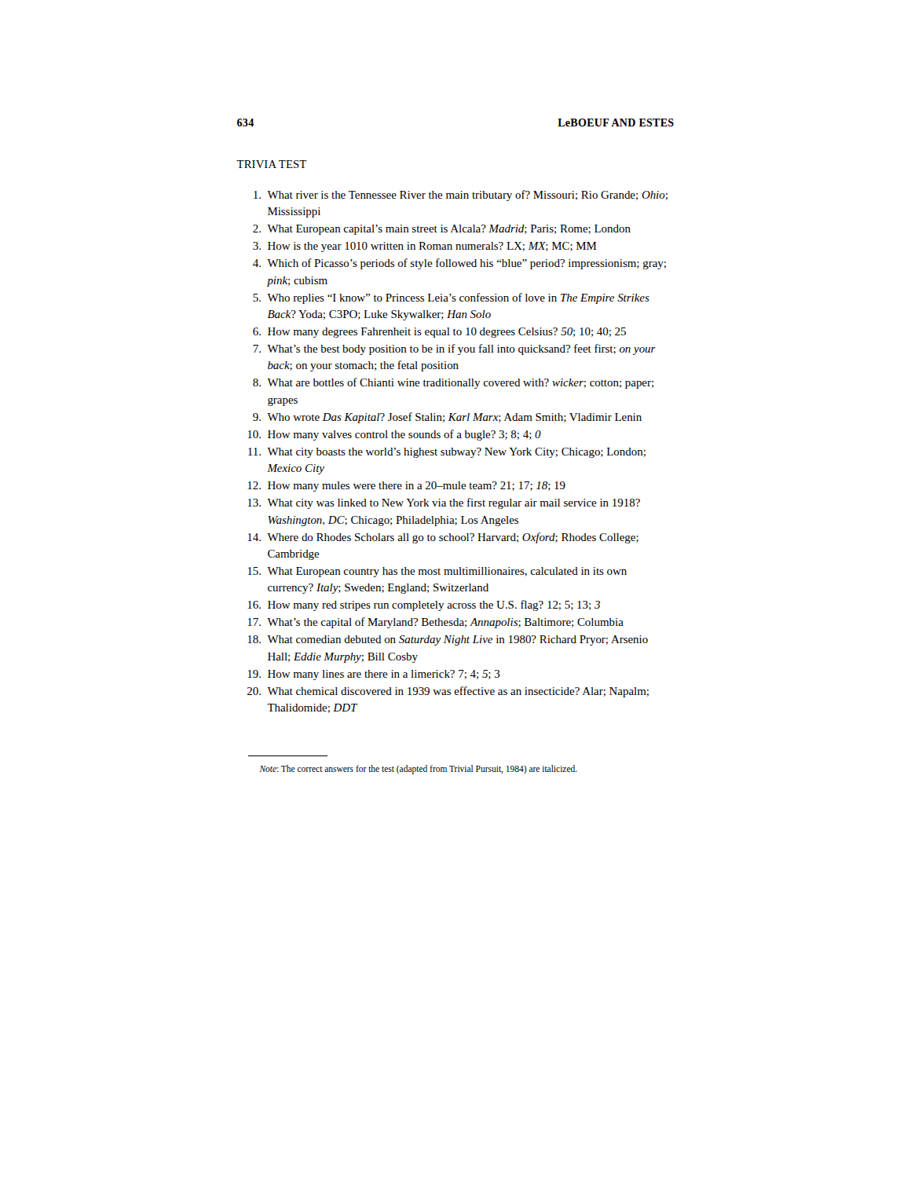634 LeBOEUF AND ESTES
TRIVIA TEST
What river is the Tennessee River the main tributary of? Missouri; Rio Grande; Ohio; Mississippi
What European capital’s main street is Alcala? Madrid; Paris; Rome; London
How is the year 1010 written in Roman numerals? LX; MX; MC; MM
Which of Picasso’s periods of style followed his “blue” period? impressionism; gray; pink; cubism
Who replies “I know” to Princess Leia’s confession of love in The Empire Strikes Back? Yoda; C3PO; Luke Skywalker; Han Solo
How many degrees Fahrenheit is equal to 10 degrees Celsius? 50; 10; 40; 25
What’s the best body position to be in if you fall into quicksand? feet first; on your back; on your stomach; the fetal position
What are bottles of Chianti wine traditionally covered with? wicker; cotton; paper; grapes
Who wrote Das Kapital? Josef Stalin; Karl Marx; Adam Smith; Vladimir Lenin
How many valves control the sounds of a bugle? 3; 8; 4; 0
What city boasts the world’s highest subway? New York City; Chicago; London; Mexico City
How many mules were there in a 20–mule team? 21; 17; 18; 19
What city was linked to New York via the first regular air mail service in 1918? Washington, DC; Chicago; Philadelphia; Los Angeles
Where do Rhodes Scholars all go to school? Harvard; Oxford; Rhodes College; Cambridge
What European country has the most multimillionaires, calculated in its own currency? Italy; Sweden; England; Switzerland
How many red stripes run completely across the U.S. flag? 12; 5; 13; 3
What’s the capital of Maryland? Bethesda; Annapolis; Baltimore; Columbia
What comedian debuted on Saturday Night Live in 1980? Richard Pryor; Arsenio Hall; Eddie Murphy; Bill Cosby
How many lines are there in a limerick? 7; 4; 5; 3
What chemical discovered in 1939 was effective as an insecticide? Alar; Napalm; Thalidomide; DDT
Note: The correct answers for the test (adapted from Trivial Pursuit, 1984) are italicized.